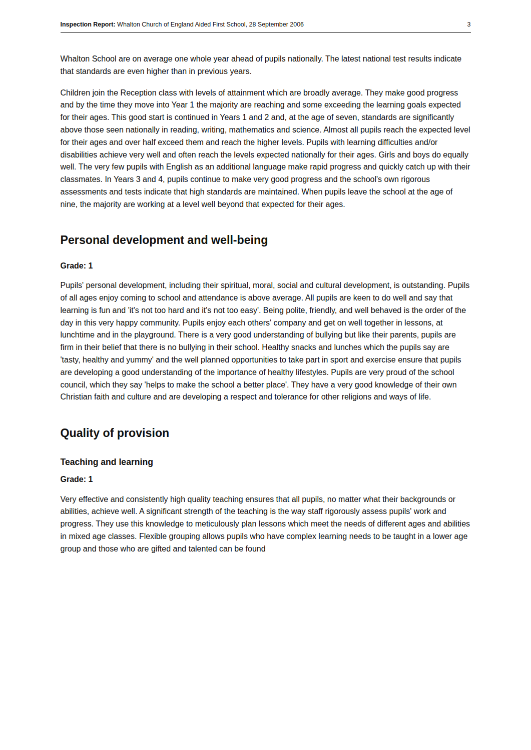Inspection Report: Whalton Church of England Aided First School, 28 September 2006
3
Whalton School are on average one whole year ahead of pupils nationally. The latest national test results indicate that standards are even higher than in previous years.
Children join the Reception class with levels of attainment which are broadly average. They make good progress and by the time they move into Year 1 the majority are reaching and some exceeding the learning goals expected for their ages. This good start is continued in Years 1 and 2 and, at the age of seven, standards are significantly above those seen nationally in reading, writing, mathematics and science. Almost all pupils reach the expected level for their ages and over half exceed them and reach the higher levels. Pupils with learning difficulties and/or disabilities achieve very well and often reach the levels expected nationally for their ages. Girls and boys do equally well. The very few pupils with English as an additional language make rapid progress and quickly catch up with their classmates. In Years 3 and 4, pupils continue to make very good progress and the school's own rigorous assessments and tests indicate that high standards are maintained. When pupils leave the school at the age of nine, the majority are working at a level well beyond that expected for their ages.
Personal development and well-being
Grade: 1
Pupils' personal development, including their spiritual, moral, social and cultural development, is outstanding. Pupils of all ages enjoy coming to school and attendance is above average. All pupils are keen to do well and say that learning is fun and 'it's not too hard and it's not too easy'. Being polite, friendly, and well behaved is the order of the day in this very happy community. Pupils enjoy each others' company and get on well together in lessons, at lunchtime and in the playground. There is a very good understanding of bullying but like their parents, pupils are firm in their belief that there is no bullying in their school. Healthy snacks and lunches which the pupils say are 'tasty, healthy and yummy' and the well planned opportunities to take part in sport and exercise ensure that pupils are developing a good understanding of the importance of healthy lifestyles. Pupils are very proud of the school council, which they say 'helps to make the school a better place'. They have a very good knowledge of their own Christian faith and culture and are developing a respect and tolerance for other religions and ways of life.
Quality of provision
Teaching and learning
Grade: 1
Very effective and consistently high quality teaching ensures that all pupils, no matter what their backgrounds or abilities, achieve well. A significant strength of the teaching is the way staff rigorously assess pupils' work and progress. They use this knowledge to meticulously plan lessons which meet the needs of different ages and abilities in mixed age classes. Flexible grouping allows pupils who have complex learning needs to be taught in a lower age group and those who are gifted and talented can be found